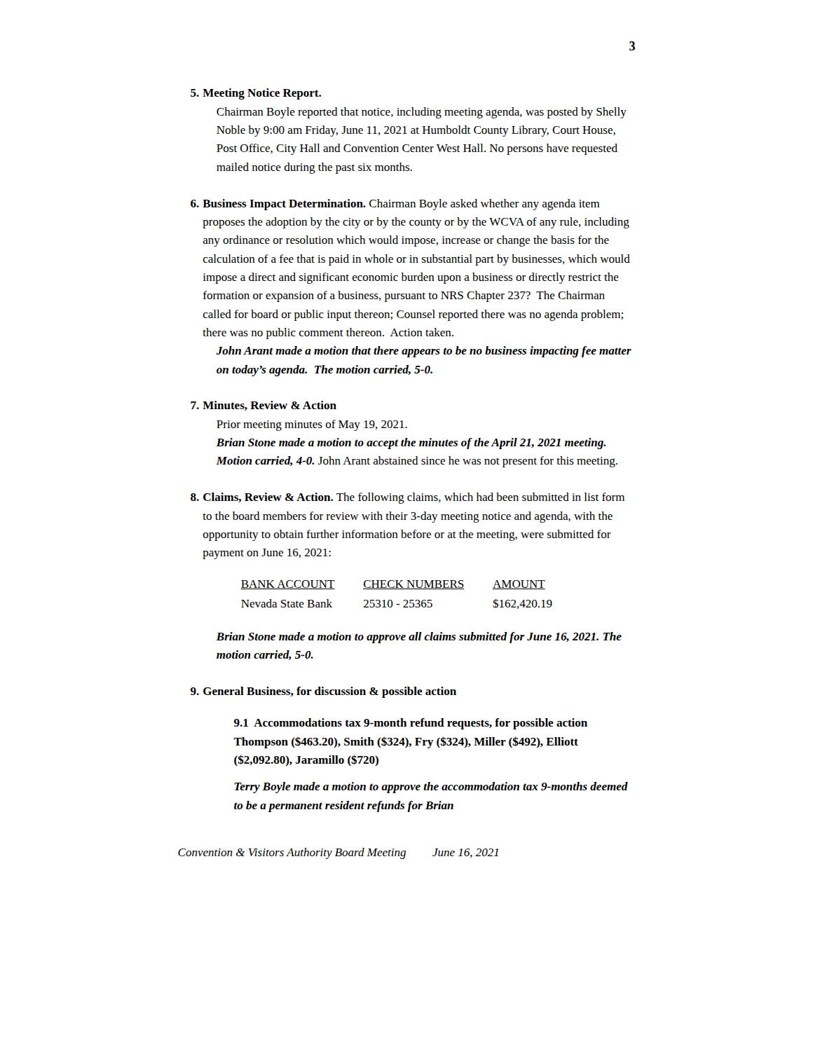3
5. Meeting Notice Report. Chairman Boyle reported that notice, including meeting agenda, was posted by Shelly Noble by 9:00 am Friday, June 11, 2021 at Humboldt County Library, Court House, Post Office, City Hall and Convention Center West Hall. No persons have requested mailed notice during the past six months.
6. Business Impact Determination. Chairman Boyle asked whether any agenda item proposes the adoption by the city or by the county or by the WCVA of any rule, including any ordinance or resolution which would impose, increase or change the basis for the calculation of a fee that is paid in whole or in substantial part by businesses, which would impose a direct and significant economic burden upon a business or directly restrict the formation or expansion of a business, pursuant to NRS Chapter 237? The Chairman called for board or public input thereon; Counsel reported there was no agenda problem; there was no public comment thereon. Action taken.
John Arant made a motion that there appears to be no business impacting fee matter on today’s agenda. The motion carried, 5-0.
7. Minutes, Review & Action Prior meeting minutes of May 19, 2021.
Brian Stone made a motion to accept the minutes of the April 21, 2021 meeting. Motion carried, 4-0. John Arant abstained since he was not present for this meeting.
8. Claims, Review & Action. The following claims, which had been submitted in list form to the board members for review with their 3-day meeting notice and agenda, with the opportunity to obtain further information before or at the meeting, were submitted for payment on June 16, 2021:
| BANK ACCOUNT | CHECK NUMBERS | AMOUNT |
| --- | --- | --- |
| Nevada State Bank | 25310 - 25365 | $162,420.19 |
Brian Stone made a motion to approve all claims submitted for June 16, 2021. The motion carried, 5-0.
9. General Business, for discussion & possible action
9.1 Accommodations tax 9-month refund requests, for possible action
Thompson ($463.20), Smith ($324), Fry ($324), Miller ($492), Elliott ($2,092.80), Jaramillo ($720)
Terry Boyle made a motion to approve the accommodation tax 9-months deemed to be a permanent resident refunds for Brian
Convention & Visitors Authority Board MeetingJune 16, 2021